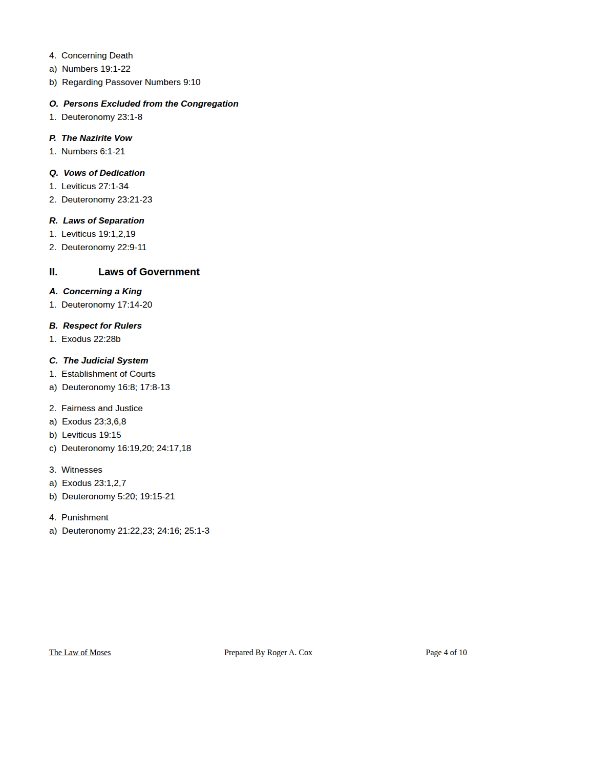4. Concerning Death
a) Numbers 19:1-22
b) Regarding Passover Numbers 9:10
O. Persons Excluded from the Congregation
1. Deuteronomy 23:1-8
P. The Nazirite Vow
1. Numbers 6:1-21
Q. Vows of Dedication
1. Leviticus 27:1-34
2. Deuteronomy 23:21-23
R. Laws of Separation
1. Leviticus 19:1,2,19
2. Deuteronomy 22:9-11
II. Laws of Government
A. Concerning a King
1. Deuteronomy 17:14-20
B. Respect for Rulers
1. Exodus 22:28b
C. The Judicial System
1. Establishment of Courts
a) Deuteronomy 16:8; 17:8-13
2. Fairness and Justice
a) Exodus 23:3,6,8
b) Leviticus 19:15
c) Deuteronomy 16:19,20; 24:17,18
3. Witnesses
a) Exodus 23:1,2,7
b) Deuteronomy 5:20; 19:15-21
4. Punishment
a) Deuteronomy 21:22,23; 24:16; 25:1-3
The Law of Moses Prepared By Roger A. Cox Page 4 of 10